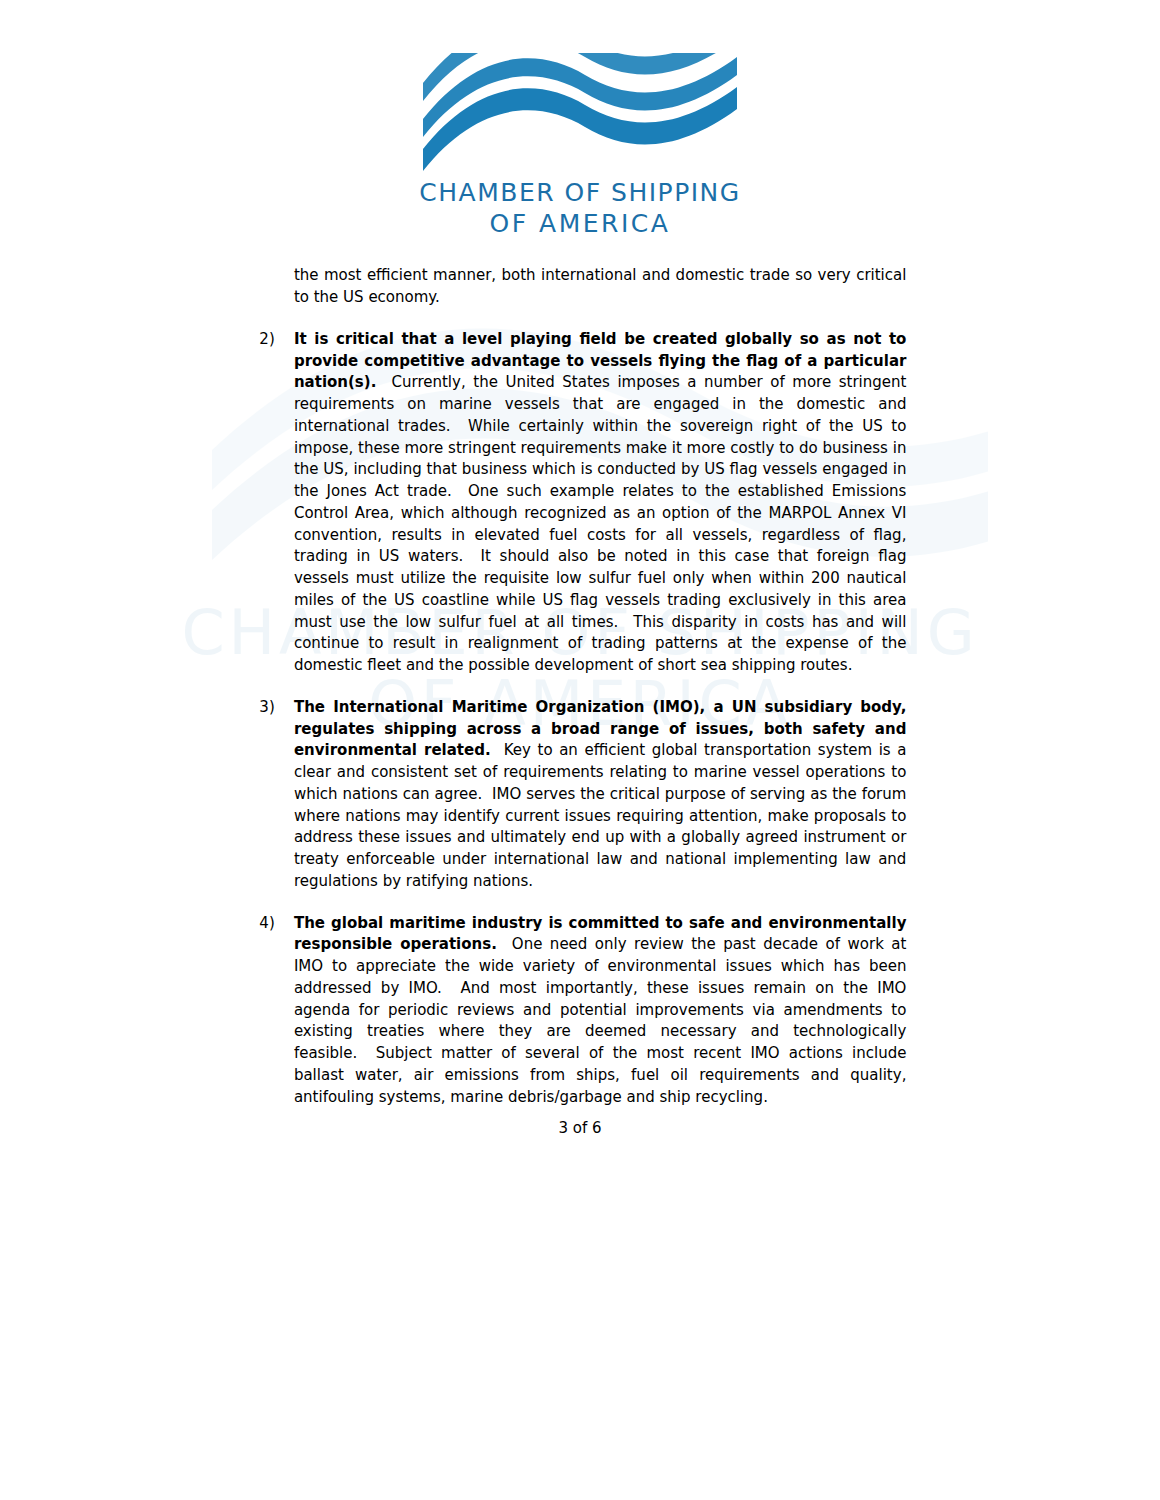CHAMBER OF SHIPPING
OF AMERICA
Stylized waves logo
CHAMBER OF SHIPPING
OF AMERICA
the most efficient manner, both international and domestic trade so very critical to the US economy.
2) It is critical that a level playing field be created globally so as not to provide competitive advantage to vessels flying the flag of a particular nation(s). Currently, the United States imposes a number of more stringent requirements on marine vessels that are engaged in the domestic and international trades. While certainly within the sovereign right of the US to impose, these more stringent requirements make it more costly to do business in the US, including that business which is conducted by US flag vessels engaged in the Jones Act trade. One such example relates to the established Emissions Control Area, which although recognized as an option of the MARPOL Annex VI convention, results in elevated fuel costs for all vessels, regardless of flag, trading in US waters. It should also be noted in this case that foreign flag vessels must utilize the requisite low sulfur fuel only when within 200 nautical miles of the US coastline while US flag vessels trading exclusively in this area must use the low sulfur fuel at all times. This disparity in costs has and will continue to result in realignment of trading patterns at the expense of the domestic fleet and the possible development of short sea shipping routes.
3) The International Maritime Organization (IMO), a UN subsidiary body, regulates shipping across a broad range of issues, both safety and environmental related. Key to an efficient global transportation system is a clear and consistent set of requirements relating to marine vessel operations to which nations can agree. IMO serves the critical purpose of serving as the forum where nations may identify current issues requiring attention, make proposals to address these issues and ultimately end up with a globally agreed instrument or treaty enforceable under international law and national implementing law and regulations by ratifying nations.
4) The global maritime industry is committed to safe and environmentally responsible operations. One need only review the past decade of work at IMO to appreciate the wide variety of environmental issues which has been addressed by IMO. And most importantly, these issues remain on the IMO agenda for periodic reviews and potential improvements via amendments to existing treaties where they are deemed necessary and technologically feasible. Subject matter of several of the most recent IMO actions include ballast water, air emissions from ships, fuel oil requirements and quality, antifouling systems, marine debris/garbage and ship recycling.
3 of 6